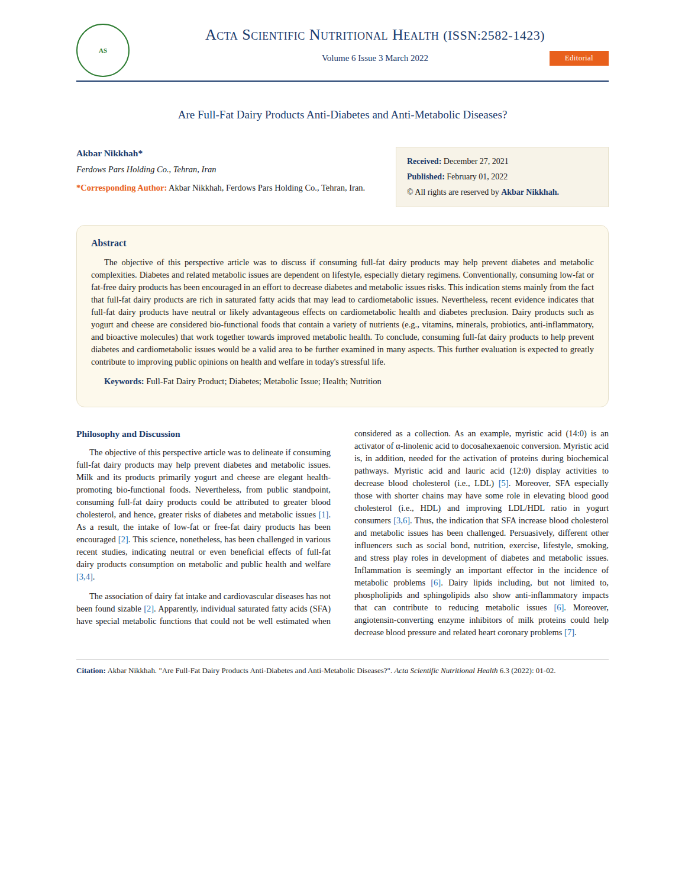AS
Acta Scientific Nutritional Health (ISSN:2582-1423)
Volume 6 Issue 3 March 2022 Editorial
Are Full-Fat Dairy Products Anti-Diabetes and Anti-Metabolic Diseases?
Akbar Nikkhah*
Ferdows Pars Holding Co., Tehran, Iran
*Corresponding Author: Akbar Nikkhah, Ferdows Pars Holding Co., Tehran, Iran.
Received: December 27, 2021
Published: February 01, 2022
© All rights are reserved by Akbar Nikkhah.
Abstract
The objective of this perspective article was to discuss if consuming full-fat dairy products may help prevent diabetes and metabolic complexities. Diabetes and related metabolic issues are dependent on lifestyle, especially dietary regimens. Conventionally, consuming low-fat or fat-free dairy products has been encouraged in an effort to decrease diabetes and metabolic issues risks. This indication stems mainly from the fact that full-fat dairy products are rich in saturated fatty acids that may lead to cardiometabolic issues. Nevertheless, recent evidence indicates that full-fat dairy products have neutral or likely advantageous effects on cardiometabolic health and diabetes preclusion. Dairy products such as yogurt and cheese are considered bio-functional foods that contain a variety of nutrients (e.g., vitamins, minerals, probiotics, anti-inflammatory, and bioactive molecules) that work together towards improved metabolic health. To conclude, consuming full-fat dairy products to help prevent diabetes and cardiometabolic issues would be a valid area to be further examined in many aspects. This further evaluation is expected to greatly contribute to improving public opinions on health and welfare in today's stressful life.
Keywords: Full-Fat Dairy Product; Diabetes; Metabolic Issue; Health; Nutrition
Philosophy and Discussion
The objective of this perspective article was to delineate if consuming full-fat dairy products may help prevent diabetes and metabolic issues. Milk and its products primarily yogurt and cheese are elegant health-promoting bio-functional foods. Nevertheless, from public standpoint, consuming full-fat dairy products could be attributed to greater blood cholesterol, and hence, greater risks of diabetes and metabolic issues [1]. As a result, the intake of low-fat or free-fat dairy products has been encouraged [2]. This science, nonetheless, has been challenged in various recent studies, indicating neutral or even beneficial effects of full-fat dairy products consumption on metabolic and public health and welfare [3,4].
The association of dairy fat intake and cardiovascular diseases has not been found sizable [2]. Apparently, individual saturated fatty acids (SFA) have special metabolic functions that could not be well estimated when considered as a collection. As an example, myristic acid (14:0) is an activator of α-linolenic acid to docosahexaenoic conversion. Myristic acid is, in addition, needed for the activation of proteins during biochemical pathways. Myristic acid and lauric acid (12:0) display activities to decrease blood cholesterol (i.e., LDL) [5]. Moreover, SFA especially those with shorter chains may have some role in elevating blood good cholesterol (i.e., HDL) and improving LDL/HDL ratio in yogurt consumers [3,6]. Thus, the indication that SFA increase blood cholesterol and metabolic issues has been challenged. Persuasively, different other influencers such as social bond, nutrition, exercise, lifestyle, smoking, and stress play roles in development of diabetes and metabolic issues. Inflammation is seemingly an important effector in the incidence of metabolic problems [6]. Dairy lipids including, but not limited to, phospholipids and sphingolipids also show anti-inflammatory impacts that can contribute to reducing metabolic issues [6]. Moreover, angiotensin-converting enzyme inhibitors of milk proteins could help decrease blood pressure and related heart coronary problems [7].
Citation: Akbar Nikkhah. "Are Full-Fat Dairy Products Anti-Diabetes and Anti-Metabolic Diseases?". Acta Scientific Nutritional Health 6.3 (2022): 01-02.